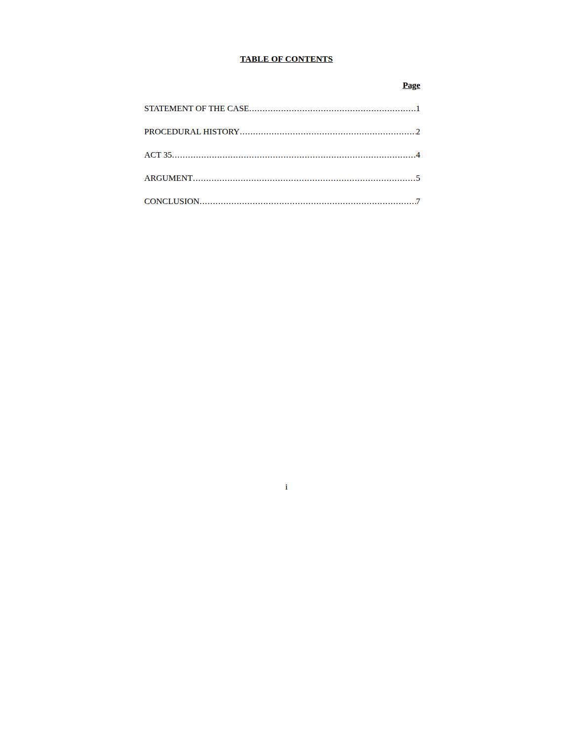TABLE OF CONTENTS
Page
STATEMENT OF THE CASE ................................................................................. 1
PROCEDURAL HISTORY .................................................................................... 2
ACT 35 ......................................................................................................... 4
ARGUMENT ......................................................................................................... 5
CONCLUSION ..................................................................................................... 7
i